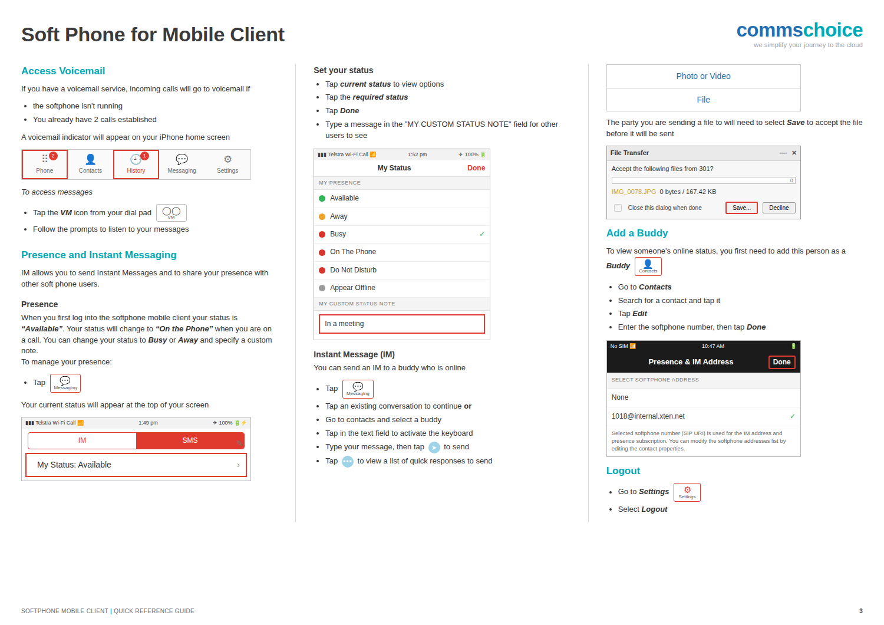Soft Phone for Mobile Client
comms choice
we simplify your journey to the cloud
Access Voicemail
If you have a voicemail service, incoming calls will go to voicemail if
the softphone isn't running
You already have 2 calls established
A voicemail indicator will appear on your iPhone home screen
2 ⠿ Phone
👤 Contacts
1 🕘 History
💬 Messaging
⚙ Settings
To access messages
Tap the VM icon from your dial pad ◯◯VM
Follow the prompts to listen to your messages
Presence and Instant Messaging
IM allows you to send Instant Messages and to share your presence with other soft phone users.
Presence
When you first log into the softphone mobile client your status is “Available”. Your status will change to “On the Phone” when you are on a call. You can change your status to Busy or Away and specify a custom note.
To manage your presence:
Tap 💬Messaging
Your current status will appear at the top of your screen
▮▮▮ Telstra Wi-Fi Call 📶 1:49 pm ✈ 100% 🔋⚡
IM
SMS
✎
My Status: Available ›
Set your status
Tap current status to view options
Tap the required status
Tap Done
Type a message in the "MY CUSTOM STATUS NOTE" field for other users to see
▮▮▮ Telstra Wi-Fi Call 📶 1:52 pm ✈ 100% 🔋
My Status Done
MY PRESENCE
Available
Away
Busy✓
On The Phone
Do Not Disturb
Appear Offline
MY CUSTOM STATUS NOTE
In a meeting
Instant Message (IM)
You can send an IM to a buddy who is online
Tap 💬Messaging
Tap an existing conversation to continue or
Go to contacts and select a buddy
Tap in the text field to activate the keyboard
Type your message, then tap ➤ to send
Tap ••• to view a list of quick responses to send
Photo or Video
File
The party you are sending a file to will need to select Save to accept the file before it will be sent
File Transfer —✕
Accept the following files from 301?
IMG_0078.JPG 0 bytes / 167.42 KB
Close this dialog when done Save... Decline
Add a Buddy
To view someone's online status, you first need to add this person as a Buddy 👤Contacts
Go to Contacts
Search for a contact and tap it
Tap Edit
Enter the softphone number, then tap Done
No SIM 📶 10:47 AM 🔋
Presence & IM Address Done
SELECT SOFTPHONE ADDRESS
None
1018@internal.xten.net✓
Selected softphone number (SIP URI) is used for the IM address and presence subscription. You can modify the softphone addresses list by editing the contact properties.
Logout
Go to Settings ⚙Settings
Select Logout
SOFTPHONE MOBILE CLIENT | QUICK REFERENCE GUIDE
3